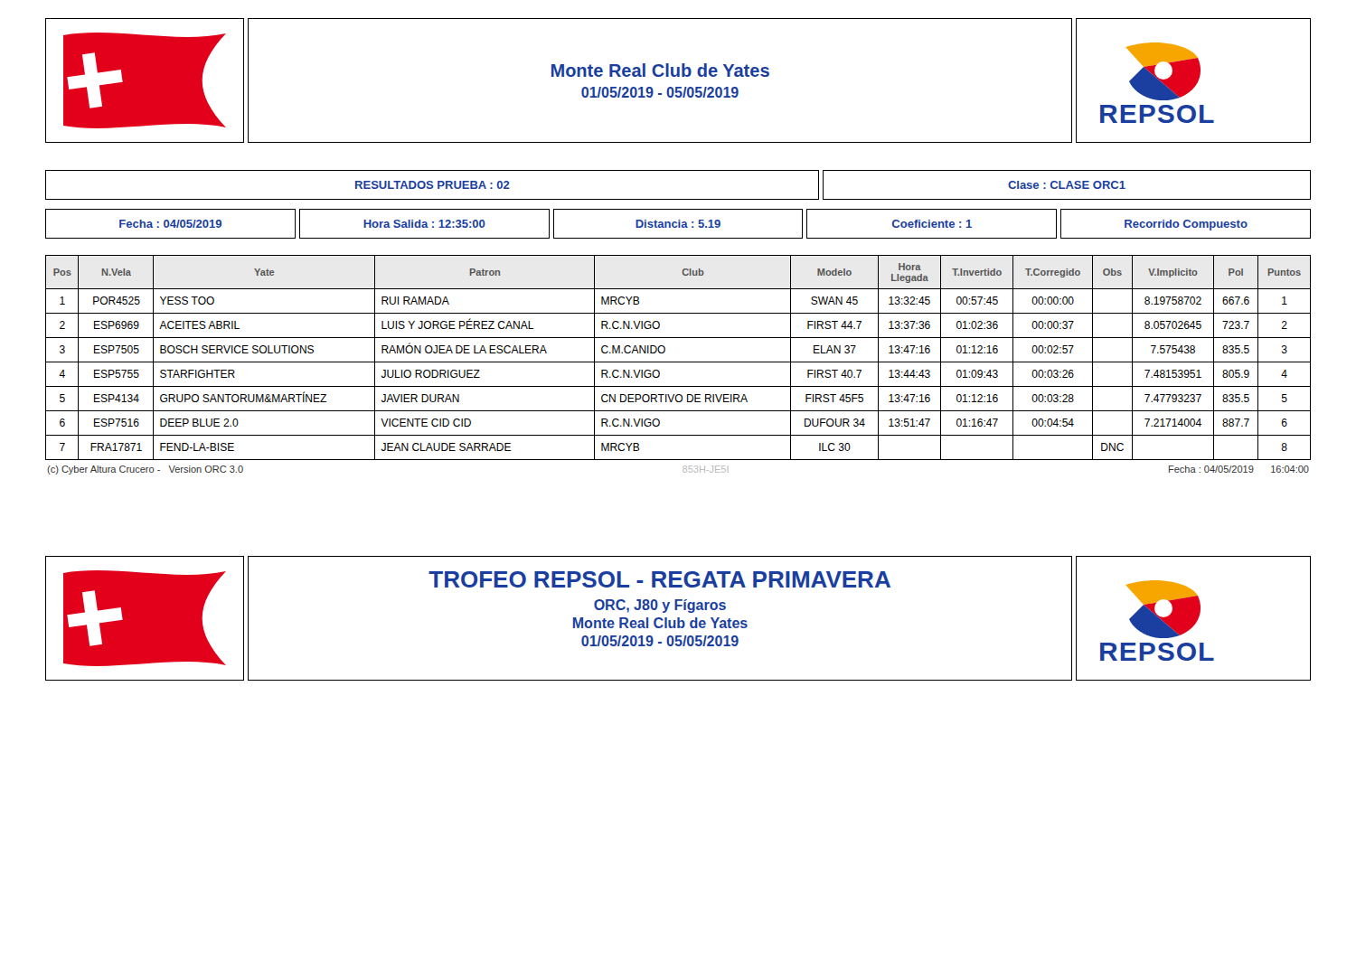Monte Real Club de Yates
01/05/2019 - 05/05/2019
REPSOL
RESULTADOS PRUEBA : 02
Clase : CLASE ORC1
Fecha : 04/05/2019
Hora Salida : 12:35:00
Distancia : 5.19
Coeficiente : 1
Recorrido Compuesto
| Pos | N.Vela | Yate | Patron | Club | Modelo | Hora Llegada | T.Invertido | T.Corregido | Obs | V.Implicito | Pol | Puntos |
| --- | --- | --- | --- | --- | --- | --- | --- | --- | --- | --- | --- | --- |
| 1 | POR4525 | YESS TOO | RUI RAMADA | MRCYB | SWAN 45 | 13:32:45 | 00:57:45 | 00:00:00 | | 8.19758702 | 667.6 | 1 |
| 2 | ESP6969 | ACEITES ABRIL | LUIS Y JORGE PÉREZ CANAL | R.C.N.VIGO | FIRST 44.7 | 13:37:36 | 01:02:36 | 00:00:37 | | 8.05702645 | 723.7 | 2 |
| 3 | ESP7505 | BOSCH SERVICE SOLUTIONS | RAMÓN OJEA DE LA ESCALERA | C.M.CANIDO | ELAN 37 | 13:47:16 | 01:12:16 | 00:02:57 | | 7.575438 | 835.5 | 3 |
| 4 | ESP5755 | STARFIGHTER | JULIO RODRIGUEZ | R.C.N.VIGO | FIRST 40.7 | 13:44:43 | 01:09:43 | 00:03:26 | | 7.48153951 | 805.9 | 4 |
| 5 | ESP4134 | GRUPO SANTORUM&MARTÍNEZ | JAVIER DURAN | CN DEPORTIVO DE RIVEIRA | FIRST 45F5 | 13:47:16 | 01:12:16 | 00:03:28 | | 7.47793237 | 835.5 | 5 |
| 6 | ESP7516 | DEEP BLUE 2.0 | VICENTE CID CID | R.C.N.VIGO | DUFOUR 34 | 13:51:47 | 01:16:47 | 00:04:54 | | 7.21714004 | 887.7 | 6 |
| 7 | FRA17871 | FEND-LA-BISE | JEAN CLAUDE SARRADE | MRCYB | ILC 30 | | | | DNC | | | 8 |
(c) Cyber Altura Crucero - Version ORC 3.0 853H-JE5I Fecha : 04/05/2019 16:04:00
TROFEO REPSOL - REGATA PRIMAVERA
ORC, J80 y Fígaros
Monte Real Club de Yates
01/05/2019 - 05/05/2019
REPSOL